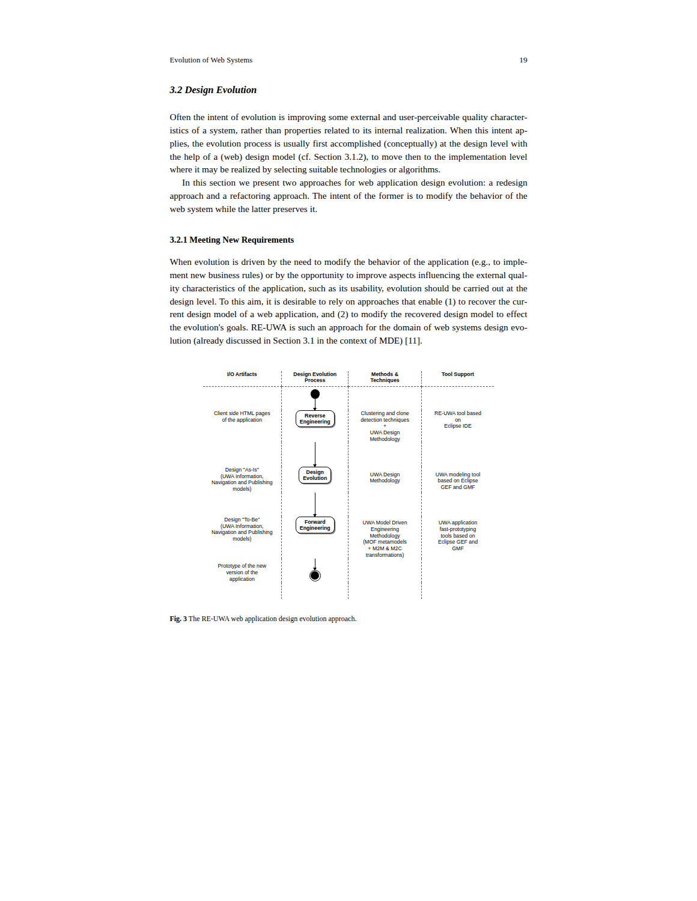Evolution of Web Systems 19
3.2 Design Evolution
Often the intent of evolution is improving some external and user-perceivable quality characteristics of a system, rather than properties related to its internal realization. When this intent applies, the evolution process is usually first accomplished (conceptually) at the design level with the help of a (web) design model (cf. Section 3.1.2), to move then to the implementation level where it may be realized by selecting suitable technologies or algorithms.
In this section we present two approaches for web application design evolution: a redesign approach and a refactoring approach. The intent of the former is to modify the behavior of the web system while the latter preserves it.
3.2.1 Meeting New Requirements
When evolution is driven by the need to modify the behavior of the application (e.g., to implement new business rules) or by the opportunity to improve aspects influencing the external quality characteristics of the application, such as its usability, evolution should be carried out at the design level. To this aim, it is desirable to rely on approaches that enable (1) to recover the current design model of a web application, and (2) to modify the recovered design model to effect the evolution's goals. RE-UWA is such an approach for the domain of web systems design evolution (already discussed in Section 3.1 in the context of MDE) [11].
| I/O Artifacts | Design Evolution Process | Methods & Techniques | Tool Support |
| Client side HTML pages of the application | Reverse Engineering | Clustering and clone detection techniques + UWA Design Methodology | RE-UWA tool based on Eclipse IDE |
| Design "As-Is" (UWA Information, Navigation and Publishing models) | Design Evolution | UWA Design Methodology | UWA modeling tool based on Eclipse GEF and GMF |
| Design "To-Be" (UWA Information, Navigation and Publishing models) | Forward Engineering | UWA Model Driven Engineering Methodology (MOF metamodels + M2M & M2C transformations) | UWA application fast-prototyping tools based on Eclipse GEF and GMF |
| Prototype of the new version of the application | | | |
Fig. 3 The RE-UWA web application design evolution approach.